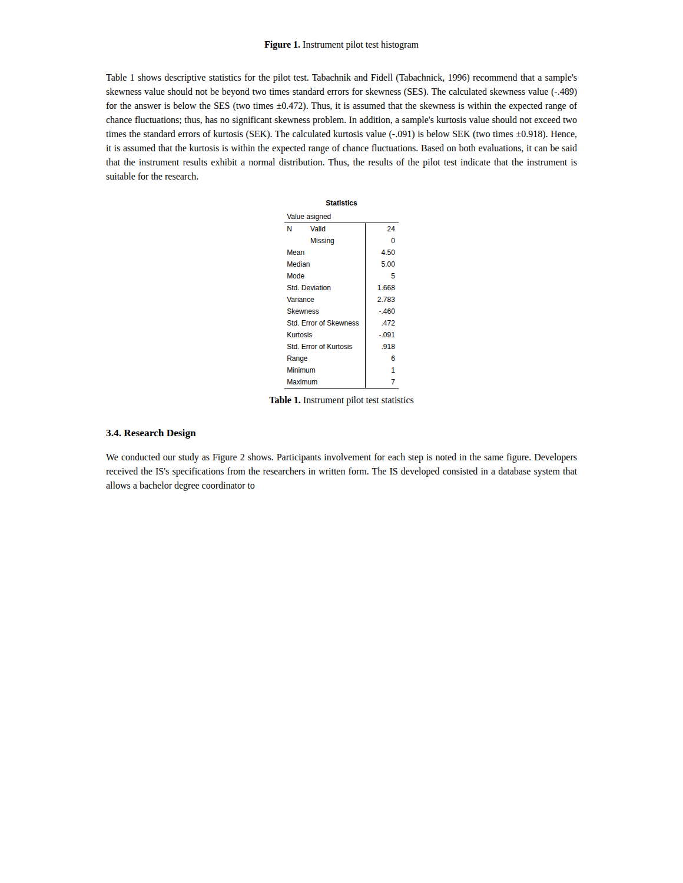Figure 1. Instrument pilot test histogram
Table 1 shows descriptive statistics for the pilot test. Tabachnik and Fidell (Tabachnick, 1996) recommend that a sample's skewness value should not be beyond two times standard errors for skewness (SES). The calculated skewness value (-.489) for the answer is below the SES (two times ±0.472). Thus, it is assumed that the skewness is within the expected range of chance fluctuations; thus, has no significant skewness problem. In addition, a sample's kurtosis value should not exceed two times the standard errors of kurtosis (SEK). The calculated kurtosis value (-.091) is below SEK (two times ±0.918). Hence, it is assumed that the kurtosis is within the expected range of chance fluctuations. Based on both evaluations, it can be said that the instrument results exhibit a normal distribution. Thus, the results of the pilot test indicate that the instrument is suitable for the research.
Statistics
| Value asigned |
| N | Valid | 24 |
| | Missing | 0 |
| Mean | 4.50 |
| Median | 5.00 |
| Mode | 5 |
| Std. Deviation | 1.668 |
| Variance | 2.783 |
| Skewness | -.460 |
| Std. Error of Skewness | .472 |
| Kurtosis | -.091 |
| Std. Error of Kurtosis | .918 |
| Range | 6 |
| Minimum | 1 |
| Maximum | 7 |
Table 1. Instrument pilot test statistics
3.4. Research Design
We conducted our study as Figure 2 shows. Participants involvement for each step is noted in the same figure. Developers received the IS's specifications from the researchers in written form. The IS developed consisted in a database system that allows a bachelor degree coordinator to